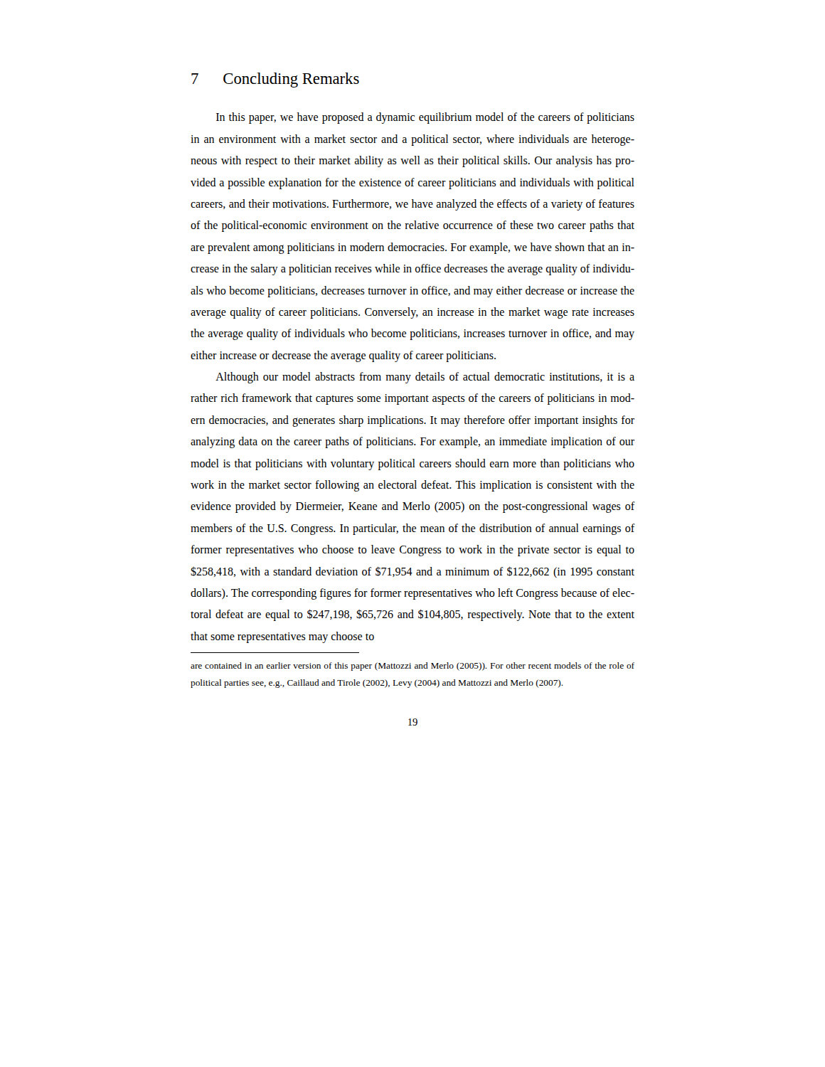7 Concluding Remarks
In this paper, we have proposed a dynamic equilibrium model of the careers of politicians in an environment with a market sector and a political sector, where individuals are heterogeneous with respect to their market ability as well as their political skills. Our analysis has provided a possible explanation for the existence of career politicians and individuals with political careers, and their motivations. Furthermore, we have analyzed the effects of a variety of features of the political-economic environment on the relative occurrence of these two career paths that are prevalent among politicians in modern democracies. For example, we have shown that an increase in the salary a politician receives while in office decreases the average quality of individuals who become politicians, decreases turnover in office, and may either decrease or increase the average quality of career politicians. Conversely, an increase in the market wage rate increases the average quality of individuals who become politicians, increases turnover in office, and may either increase or decrease the average quality of career politicians.
Although our model abstracts from many details of actual democratic institutions, it is a rather rich framework that captures some important aspects of the careers of politicians in modern democracies, and generates sharp implications. It may therefore offer important insights for analyzing data on the career paths of politicians. For example, an immediate implication of our model is that politicians with voluntary political careers should earn more than politicians who work in the market sector following an electoral defeat. This implication is consistent with the evidence provided by Diermeier, Keane and Merlo (2005) on the post-congressional wages of members of the U.S. Congress. In particular, the mean of the distribution of annual earnings of former representatives who choose to leave Congress to work in the private sector is equal to $258,418, with a standard deviation of $71,954 and a minimum of $122,662 (in 1995 constant dollars). The corresponding figures for former representatives who left Congress because of electoral defeat are equal to $247,198, $65,726 and $104,805, respectively. Note that to the extent that some representatives may choose to
are contained in an earlier version of this paper (Mattozzi and Merlo (2005)). For other recent models of the role of political parties see, e.g., Caillaud and Tirole (2002), Levy (2004) and Mattozzi and Merlo (2007).
19